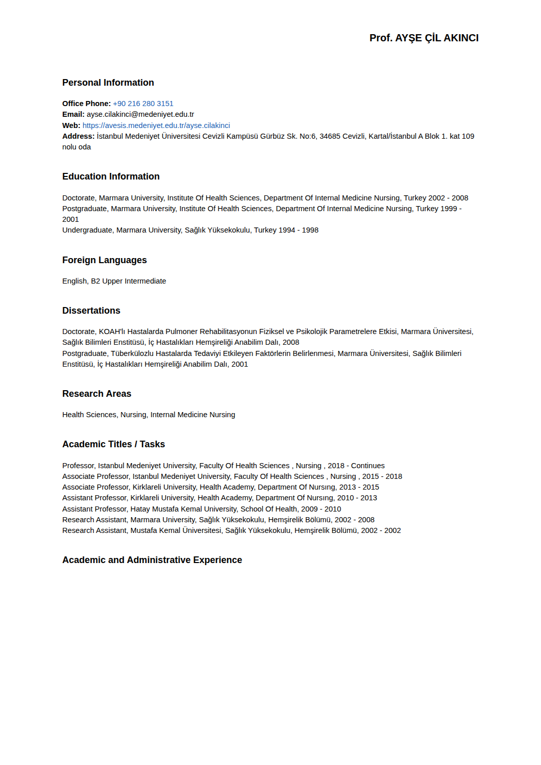Prof. AYŞE ÇİL AKINCI
Personal Information
Office Phone: +90 216 280 3151
Email: ayse.cilakinci@medeniyet.edu.tr
Web: https://avesis.medeniyet.edu.tr/ayse.cilakinci
Address: İstanbul Medeniyet Üniversitesi Cevizli Kampüsü Gürbüz Sk. No:6, 34685 Cevizli, Kartal/İstanbul A Blok 1. kat 109 nolu oda
Education Information
Doctorate, Marmara University, Institute Of Health Sciences, Department Of Internal Medicine Nursing, Turkey 2002 - 2008
Postgraduate, Marmara University, Institute Of Health Sciences, Department Of Internal Medicine Nursing, Turkey 1999 - 2001
Undergraduate, Marmara University, Sağlık Yüksekokulu, Turkey 1994 - 1998
Foreign Languages
English, B2 Upper Intermediate
Dissertations
Doctorate, KOAH'lı Hastalarda Pulmoner Rehabilitasyonun Fiziksel ve Psikolojik Parametrelere Etkisi, Marmara Üniversitesi, Sağlık Bilimleri Enstitüsü, İç Hastalıkları Hemşireliği Anabilim Dalı, 2008
Postgraduate, Tüberkülozlu Hastalarda Tedaviyi Etkileyen Faktörlerin Belirlenmesi, Marmara Üniversitesi, Sağlık Bilimleri Enstitüsü, İç Hastalıkları Hemşireliği Anabilim Dalı, 2001
Research Areas
Health Sciences, Nursing, Internal Medicine Nursing
Academic Titles / Tasks
Professor, Istanbul Medeniyet University, Faculty Of Health Sciences , Nursing , 2018 - Continues
Associate Professor, Istanbul Medeniyet University, Faculty Of Health Sciences , Nursing , 2015 - 2018
Associate Professor, Kirklareli University, Health Academy, Department Of Nursıng, 2013 - 2015
Assistant Professor, Kirklareli University, Health Academy, Department Of Nursıng, 2010 - 2013
Assistant Professor, Hatay Mustafa Kemal University, School Of Health, 2009 - 2010
Research Assistant, Marmara University, Sağlık Yüksekokulu, Hemşirelik Bölümü, 2002 - 2008
Research Assistant, Mustafa Kemal Üniversitesi, Sağlık Yüksekokulu, Hemşirelik Bölümü, 2002 - 2002
Academic and Administrative Experience